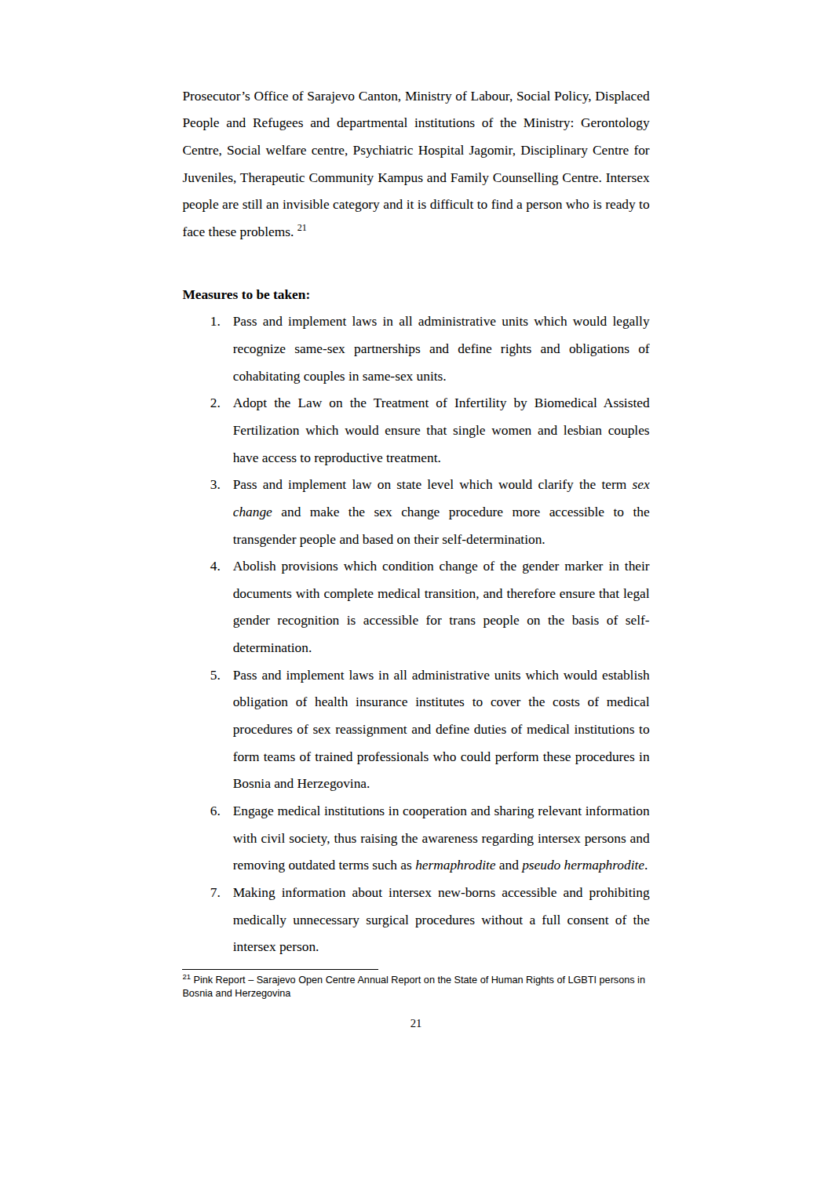Prosecutor’s Office of Sarajevo Canton, Ministry of Labour, Social Policy, Displaced People and Refugees and departmental institutions of the Ministry: Gerontology Centre, Social welfare centre, Psychiatric Hospital Jagomir, Disciplinary Centre for Juveniles, Therapeutic Community Kampus and Family Counselling Centre. Intersex people are still an invisible category and it is difficult to find a person who is ready to face these problems. 21
Measures to be taken:
Pass and implement laws in all administrative units which would legally recognize same-sex partnerships and define rights and obligations of cohabitating couples in same-sex units.
Adopt the Law on the Treatment of Infertility by Biomedical Assisted Fertilization which would ensure that single women and lesbian couples have access to reproductive treatment.
Pass and implement law on state level which would clarify the term sex change and make the sex change procedure more accessible to the transgender people and based on their self-determination.
Abolish provisions which condition change of the gender marker in their documents with complete medical transition, and therefore ensure that legal gender recognition is accessible for trans people on the basis of self-determination.
Pass and implement laws in all administrative units which would establish obligation of health insurance institutes to cover the costs of medical procedures of sex reassignment and define duties of medical institutions to form teams of trained professionals who could perform these procedures in Bosnia and Herzegovina.
Engage medical institutions in cooperation and sharing relevant information with civil society, thus raising the awareness regarding intersex persons and removing outdated terms such as hermaphrodite and pseudo hermaphrodite.
Making information about intersex new-borns accessible and prohibiting medically unnecessary surgical procedures without a full consent of the intersex person.
21 Pink Report – Sarajevo Open Centre Annual Report on the State of Human Rights of LGBTI persons in Bosnia and Herzegovina
21